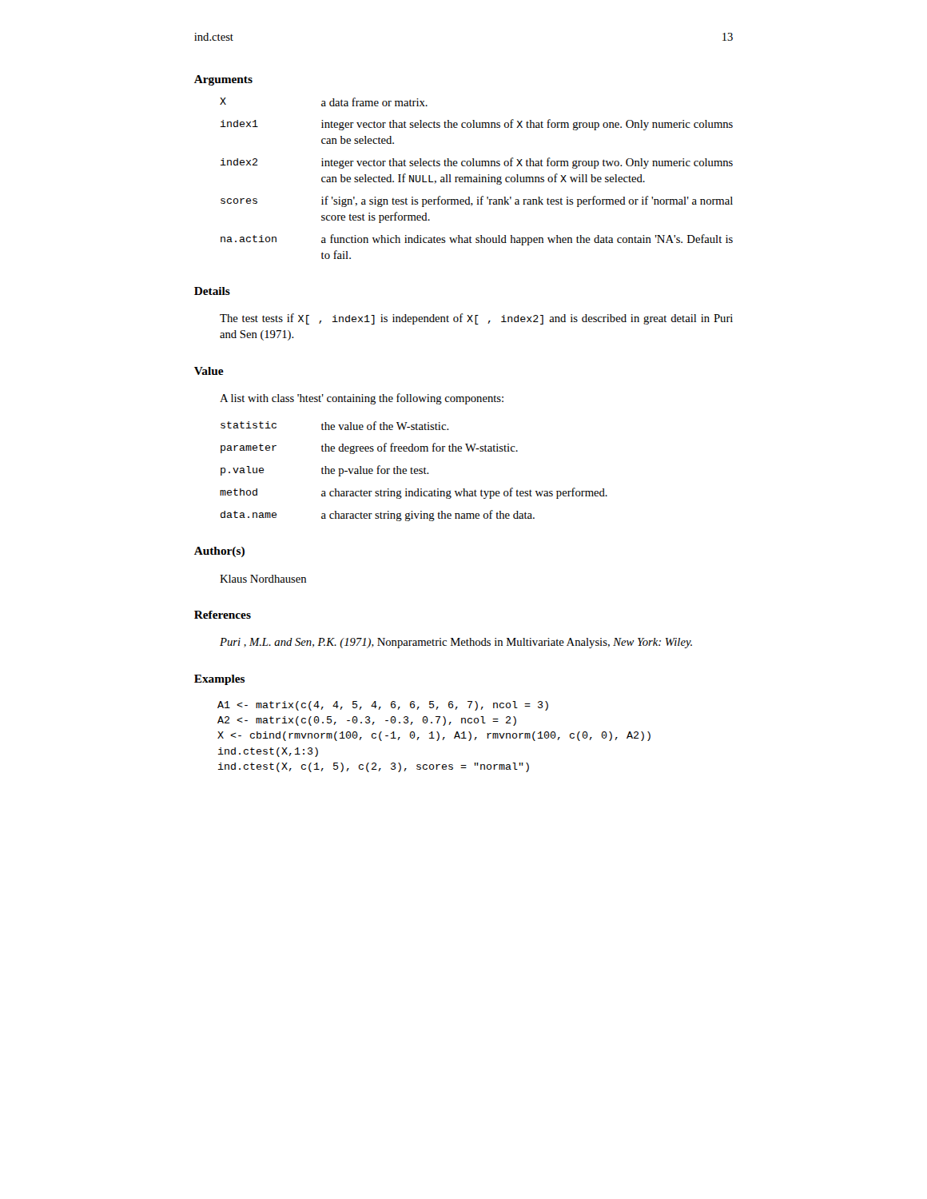ind.ctest 13
Arguments
X
a data frame or matrix.
index1
integer vector that selects the columns of X that form group one. Only numeric columns can be selected.
index2
integer vector that selects the columns of X that form group two. Only numeric columns can be selected. If NULL, all remaining columns of X will be selected.
scores
if 'sign', a sign test is performed, if 'rank' a rank test is performed or if 'normal' a normal score test is performed.
na.action
a function which indicates what should happen when the data contain 'NA's. Default is to fail.
Details
The test tests if X[ , index1] is independent of X[ , index2] and is described in great detail in Puri and Sen (1971).
Value
A list with class 'htest' containing the following components:
statistic
the value of the W-statistic.
parameter
the degrees of freedom for the W-statistic.
p.value
the p-value for the test.
method
a character string indicating what type of test was performed.
data.name
a character string giving the name of the data.
Author(s)
Klaus Nordhausen
References
Puri , M.L. and Sen, P.K. (1971), Nonparametric Methods in Multivariate Analysis, New York: Wiley.
Examples
A1 <- matrix(c(4, 4, 5, 4, 6, 6, 5, 6, 7), ncol = 3)
A2 <- matrix(c(0.5, -0.3, -0.3, 0.7), ncol = 2)
X <- cbind(rmvnorm(100, c(-1, 0, 1), A1), rmvnorm(100, c(0, 0), A2))
ind.ctest(X,1:3)
ind.ctest(X, c(1, 5), c(2, 3), scores = "normal")